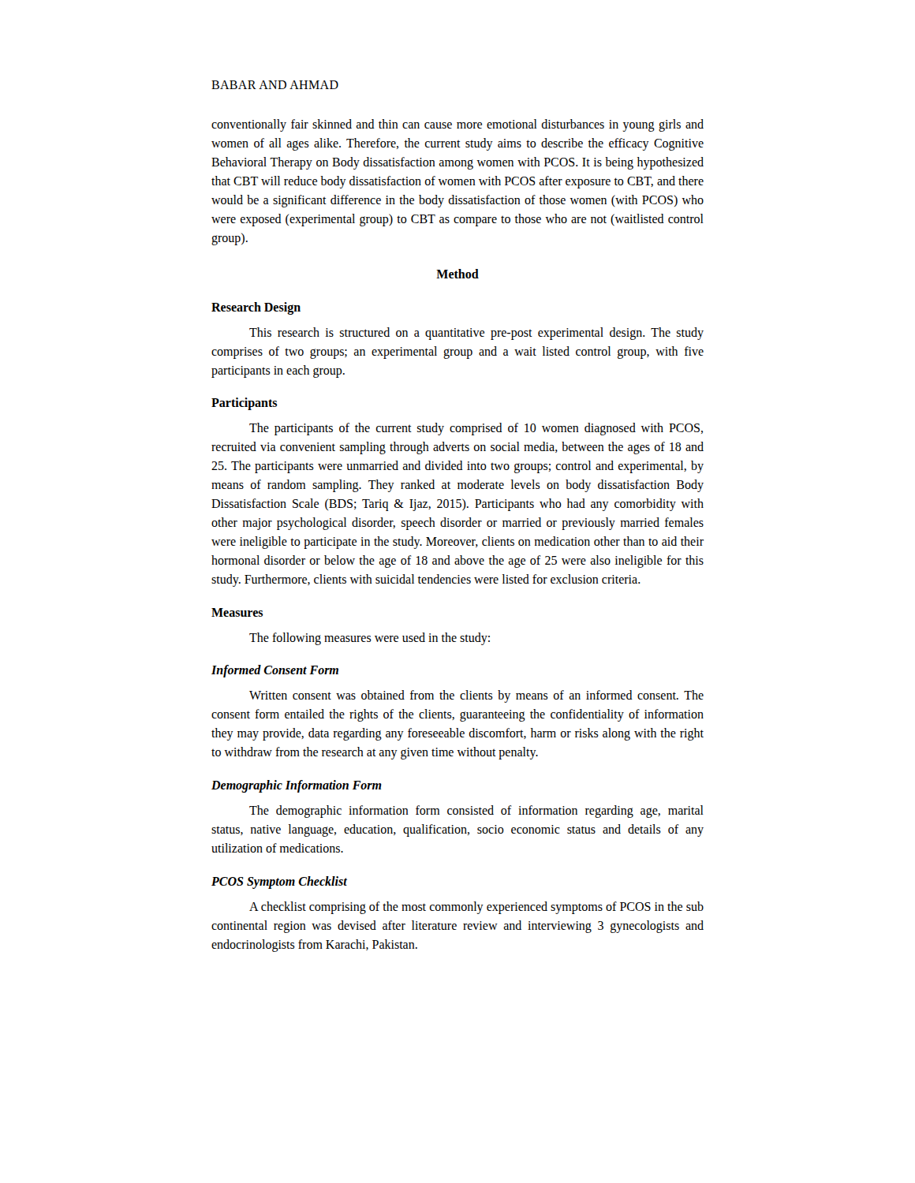BABAR AND AHMAD
conventionally fair skinned and thin can cause more emotional disturbances in young girls and women of all ages alike. Therefore, the current study aims to describe the efficacy Cognitive Behavioral Therapy on Body dissatisfaction among women with PCOS. It is being hypothesized that CBT will reduce body dissatisfaction of women with PCOS after exposure to CBT, and there would be a significant difference in the body dissatisfaction of those women (with PCOS) who were exposed (experimental group) to CBT as compare to those who are not (waitlisted control group).
Method
Research Design
This research is structured on a quantitative pre-post experimental design. The study comprises of two groups; an experimental group and a wait listed control group, with five participants in each group.
Participants
The participants of the current study comprised of 10 women diagnosed with PCOS, recruited via convenient sampling through adverts on social media, between the ages of 18 and 25. The participants were unmarried and divided into two groups; control and experimental, by means of random sampling. They ranked at moderate levels on body dissatisfaction Body Dissatisfaction Scale (BDS; Tariq & Ijaz, 2015). Participants who had any comorbidity with other major psychological disorder, speech disorder or married or previously married females were ineligible to participate in the study. Moreover, clients on medication other than to aid their hormonal disorder or below the age of 18 and above the age of 25 were also ineligible for this study. Furthermore, clients with suicidal tendencies were listed for exclusion criteria.
Measures
The following measures were used in the study:
Informed Consent Form
Written consent was obtained from the clients by means of an informed consent. The consent form entailed the rights of the clients, guaranteeing the confidentiality of information they may provide, data regarding any foreseeable discomfort, harm or risks along with the right to withdraw from the research at any given time without penalty.
Demographic Information Form
The demographic information form consisted of information regarding age, marital status, native language, education, qualification, socio economic status and details of any utilization of medications.
PCOS Symptom Checklist
A checklist comprising of the most commonly experienced symptoms of PCOS in the sub continental region was devised after literature review and interviewing 3 gynecologists and endocrinologists from Karachi, Pakistan.